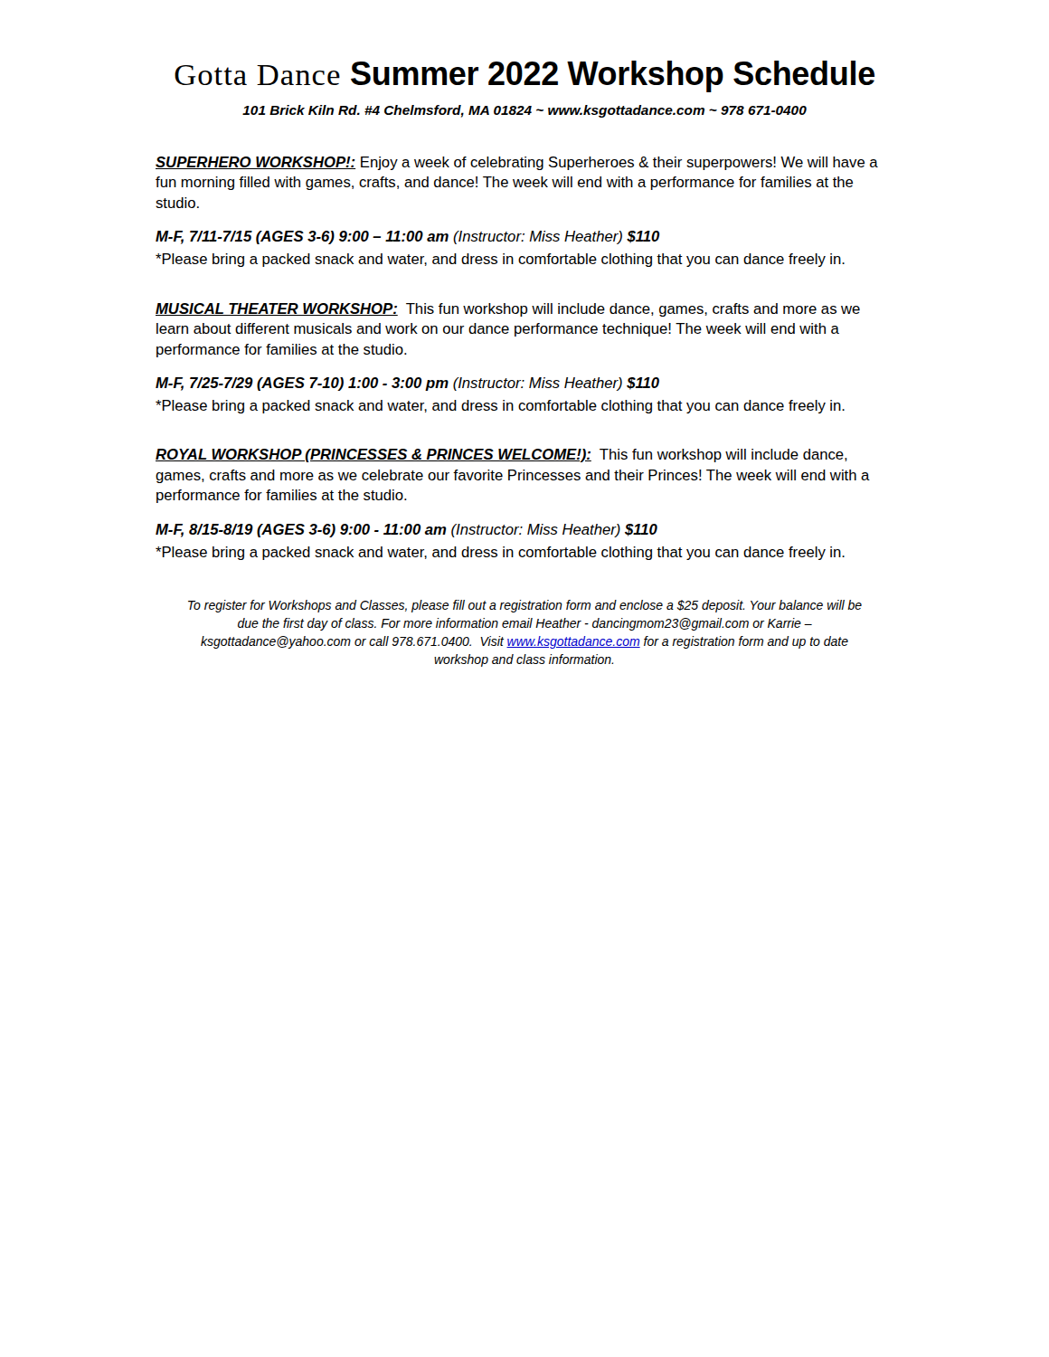Gotta Dance Summer 2022 Workshop Schedule
101 Brick Kiln Rd. #4 Chelmsford, MA 01824 ~ www.ksgottadance.com ~ 978 671-0400
SUPERHERO WORKSHOP!: Enjoy a week of celebrating Superheroes & their superpowers! We will have a fun morning filled with games, crafts, and dance! The week will end with a performance for families at the studio.
M-F, 7/11-7/15 (AGES 3-6) 9:00 – 11:00 am (Instructor: Miss Heather) $110
*Please bring a packed snack and water, and dress in comfortable clothing that you can dance freely in.
MUSICAL THEATER WORKSHOP: This fun workshop will include dance, games, crafts and more as we learn about different musicals and work on our dance performance technique! The week will end with a performance for families at the studio.
M-F, 7/25-7/29 (AGES 7-10) 1:00 - 3:00 pm (Instructor: Miss Heather) $110
*Please bring a packed snack and water, and dress in comfortable clothing that you can dance freely in.
ROYAL WORKSHOP (PRINCESSES & PRINCES WELCOME!): This fun workshop will include dance, games, crafts and more as we celebrate our favorite Princesses and their Princes! The week will end with a performance for families at the studio.
M-F, 8/15-8/19 (AGES 3-6) 9:00 - 11:00 am (Instructor: Miss Heather) $110
*Please bring a packed snack and water, and dress in comfortable clothing that you can dance freely in.
To register for Workshops and Classes, please fill out a registration form and enclose a $25 deposit. Your balance will be due the first day of class. For more information email Heather - dancingmom23@gmail.com or Karrie – ksgottadance@yahoo.com or call 978.671.0400. Visit www.ksgottadance.com for a registration form and up to date workshop and class information.